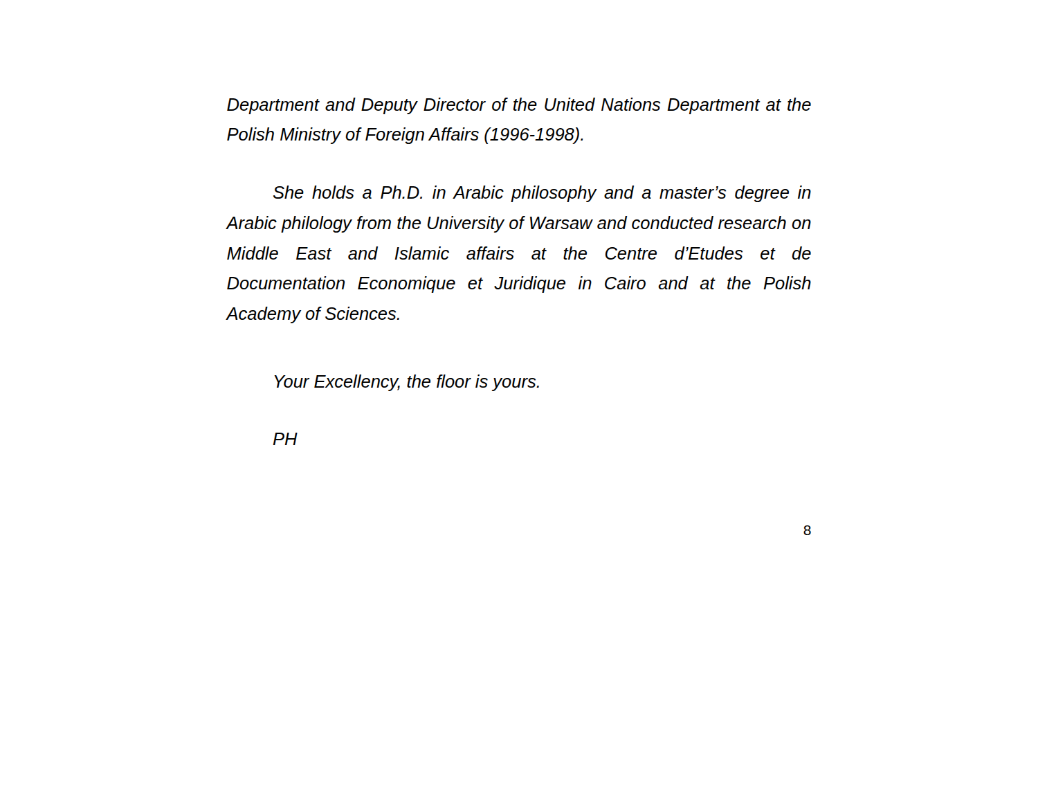Department and Deputy Director of the United Nations Department at the Polish Ministry of Foreign Affairs (1996-1998).
She holds a Ph.D. in Arabic philosophy and a master’s degree in Arabic philology from the University of Warsaw and conducted research on Middle East and Islamic affairs at the Centre d’Etudes et de Documentation Economique et Juridique in Cairo and at the Polish Academy of Sciences.
Your Excellency, the floor is yours.
PH
8